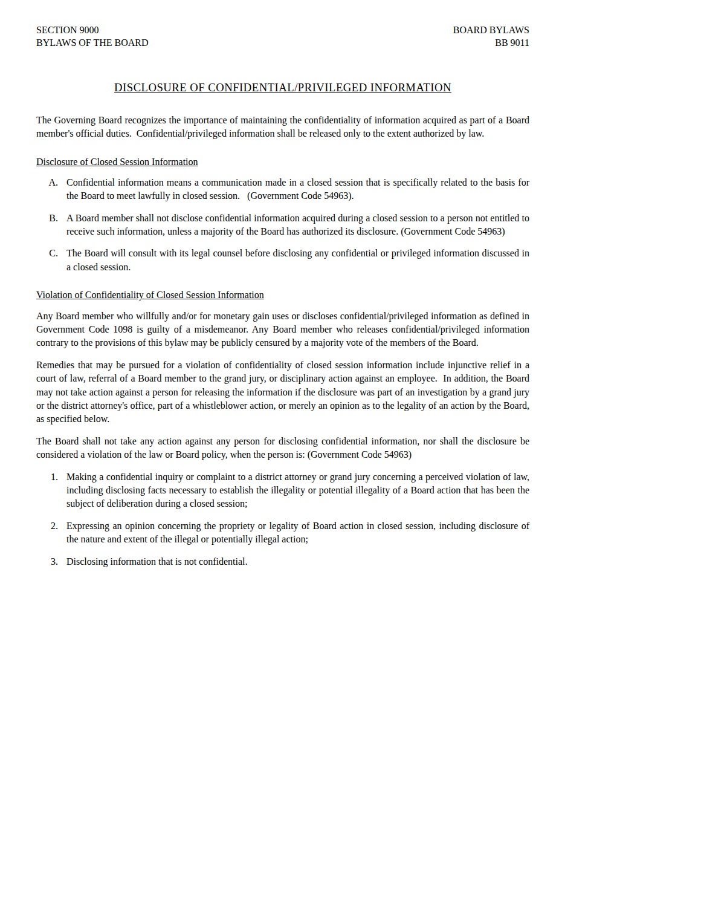SECTION 9000
BYLAWS OF THE BOARD
BOARD BYLAWS
BB 9011
DISCLOSURE OF CONFIDENTIAL/PRIVILEGED INFORMATION
The Governing Board recognizes the importance of maintaining the confidentiality of information acquired as part of a Board member's official duties. Confidential/privileged information shall be released only to the extent authorized by law.
Disclosure of Closed Session Information
Confidential information means a communication made in a closed session that is specifically related to the basis for the Board to meet lawfully in closed session. (Government Code 54963).
A Board member shall not disclose confidential information acquired during a closed session to a person not entitled to receive such information, unless a majority of the Board has authorized its disclosure. (Government Code 54963)
The Board will consult with its legal counsel before disclosing any confidential or privileged information discussed in a closed session.
Violation of Confidentiality of Closed Session Information
Any Board member who willfully and/or for monetary gain uses or discloses confidential/privileged information as defined in Government Code 1098 is guilty of a misdemeanor. Any Board member who releases confidential/privileged information contrary to the provisions of this bylaw may be publicly censured by a majority vote of the members of the Board.
Remedies that may be pursued for a violation of confidentiality of closed session information include injunctive relief in a court of law, referral of a Board member to the grand jury, or disciplinary action against an employee. In addition, the Board may not take action against a person for releasing the information if the disclosure was part of an investigation by a grand jury or the district attorney's office, part of a whistleblower action, or merely an opinion as to the legality of an action by the Board, as specified below.
The Board shall not take any action against any person for disclosing confidential information, nor shall the disclosure be considered a violation of the law or Board policy, when the person is: (Government Code 54963)
Making a confidential inquiry or complaint to a district attorney or grand jury concerning a perceived violation of law, including disclosing facts necessary to establish the illegality or potential illegality of a Board action that has been the subject of deliberation during a closed session;
Expressing an opinion concerning the propriety or legality of Board action in closed session, including disclosure of the nature and extent of the illegal or potentially illegal action;
Disclosing information that is not confidential.